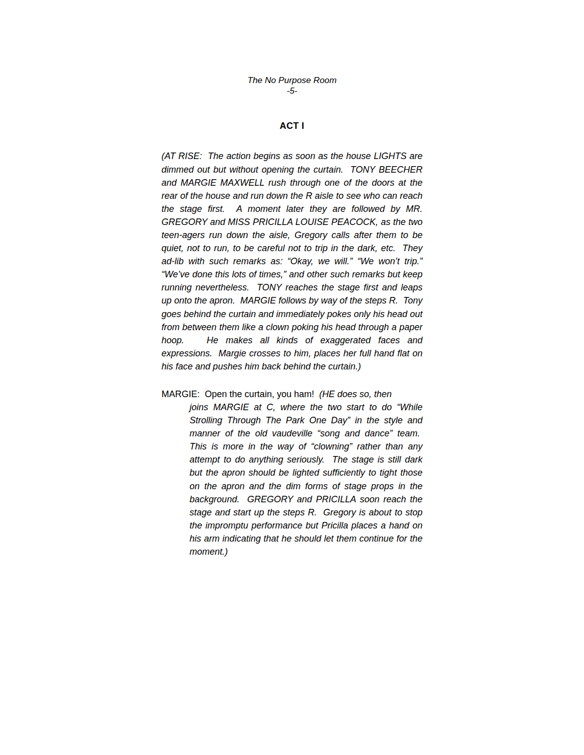The No Purpose Room
-5-
ACT I
(AT RISE: The action begins as soon as the house LIGHTS are dimmed out but without opening the curtain. TONY BEECHER and MARGIE MAXWELL rush through one of the doors at the rear of the house and run down the R aisle to see who can reach the stage first. A moment later they are followed by MR. GREGORY and MISS PRICILLA LOUISE PEACOCK, as the two teen-agers run down the aisle, Gregory calls after them to be quiet, not to run, to be careful not to trip in the dark, etc. They ad-lib with such remarks as: “Okay, we will.” “We won’t trip.” “We’ve done this lots of times,” and other such remarks but keep running nevertheless. TONY reaches the stage first and leaps up onto the apron. MARGIE follows by way of the steps R. Tony goes behind the curtain and immediately pokes only his head out from between them like a clown poking his head through a paper hoop. He makes all kinds of exaggerated faces and expressions. Margie crosses to him, places her full hand flat on his face and pushes him back behind the curtain.)
MARGIE: Open the curtain, you ham! (HE does so, then joins MARGIE at C, where the two start to do “While Strolling Through The Park One Day” in the style and manner of the old vaudeville “song and dance” team. This is more in the way of “clowning” rather than any attempt to do anything seriously. The stage is still dark but the apron should be lighted sufficiently to tight those on the apron and the dim forms of stage props in the background. GREGORY and PRICILLA soon reach the stage and start up the steps R. Gregory is about to stop the impromptu performance but Pricilla places a hand on his arm indicating that he should let them continue for the moment.)